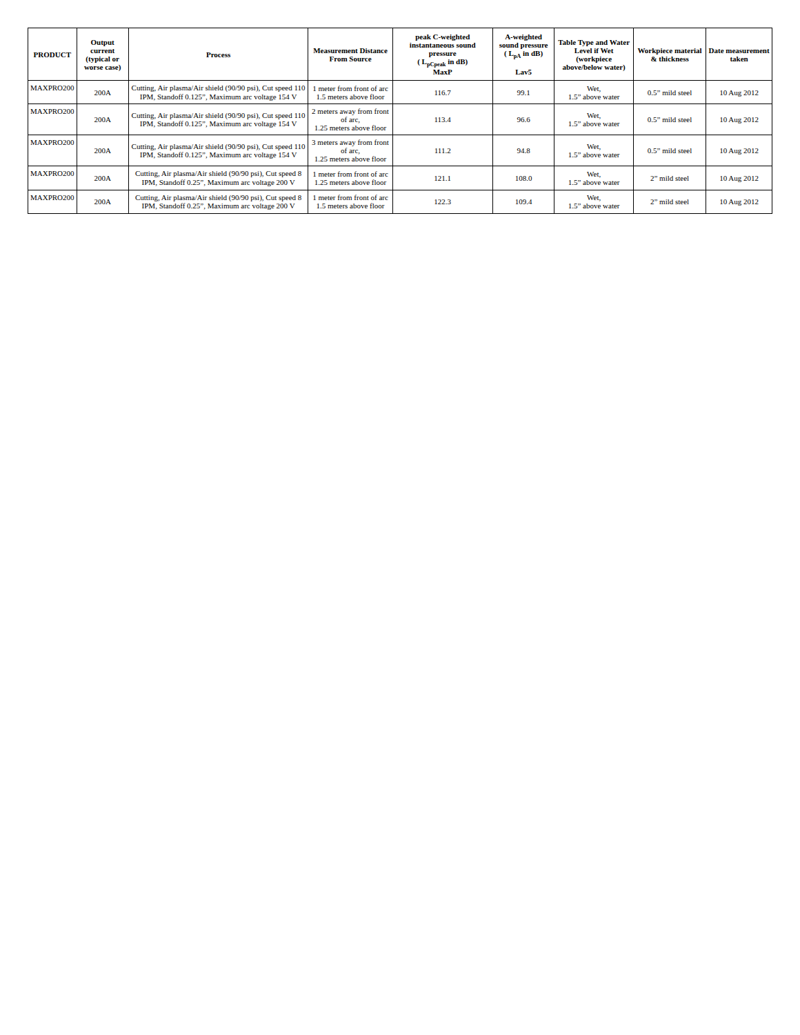| PRODUCT | Output current (typical or worse case) | Process | Measurement Distance From Source | peak C-weighted instantaneous sound pressure ( L pCpeak in dB) MaxP | A-weighted sound pressure ( L pA in dB) Lav5 | Table Type and Water Level if Wet (workpiece above/below water) | Workpiece material & thickness | Date measurement taken |
| --- | --- | --- | --- | --- | --- | --- | --- | --- |
| MAXPRO200 | 200A | Cutting, Air plasma/Air shield (90/90 psi), Cut speed 110 IPM, Standoff 0.125”, Maximum arc voltage 154 V | 1 meter from front of arc 1.5 meters above floor | 116.7 | 99.1 | Wet, 1.5” above water | 0.5” mild steel | 10 Aug 2012 |
| MAXPRO200 | 200A | Cutting, Air plasma/Air shield (90/90 psi), Cut speed 110 IPM, Standoff 0.125”, Maximum arc voltage 154 V | 2 meters away from front of arc, 1.25 meters above floor | 113.4 | 96.6 | Wet, 1.5” above water | 0.5” mild steel | 10 Aug 2012 |
| MAXPRO200 | 200A | Cutting, Air plasma/Air shield (90/90 psi), Cut speed 110 IPM, Standoff 0.125”, Maximum arc voltage 154 V | 3 meters away from front of arc, 1.25 meters above floor | 111.2 | 94.8 | Wet, 1.5” above water | 0.5” mild steel | 10 Aug 2012 |
| MAXPRO200 | 200A | Cutting, Air plasma/Air shield (90/90 psi), Cut speed 8 IPM, Standoff 0.25”, Maximum arc voltage 200 V | 1 meter from front of arc 1.25 meters above floor | 121.1 | 108.0 | Wet, 1.5” above water | 2” mild steel | 10 Aug 2012 |
| MAXPRO200 | 200A | Cutting, Air plasma/Air shield (90/90 psi), Cut speed 8 IPM, Standoff 0.25”, Maximum arc voltage 200 V | 1 meter from front of arc 1.5 meters above floor | 122.3 | 109.4 | Wet, 1.5” above water | 2” mild steel | 10 Aug 2012 |